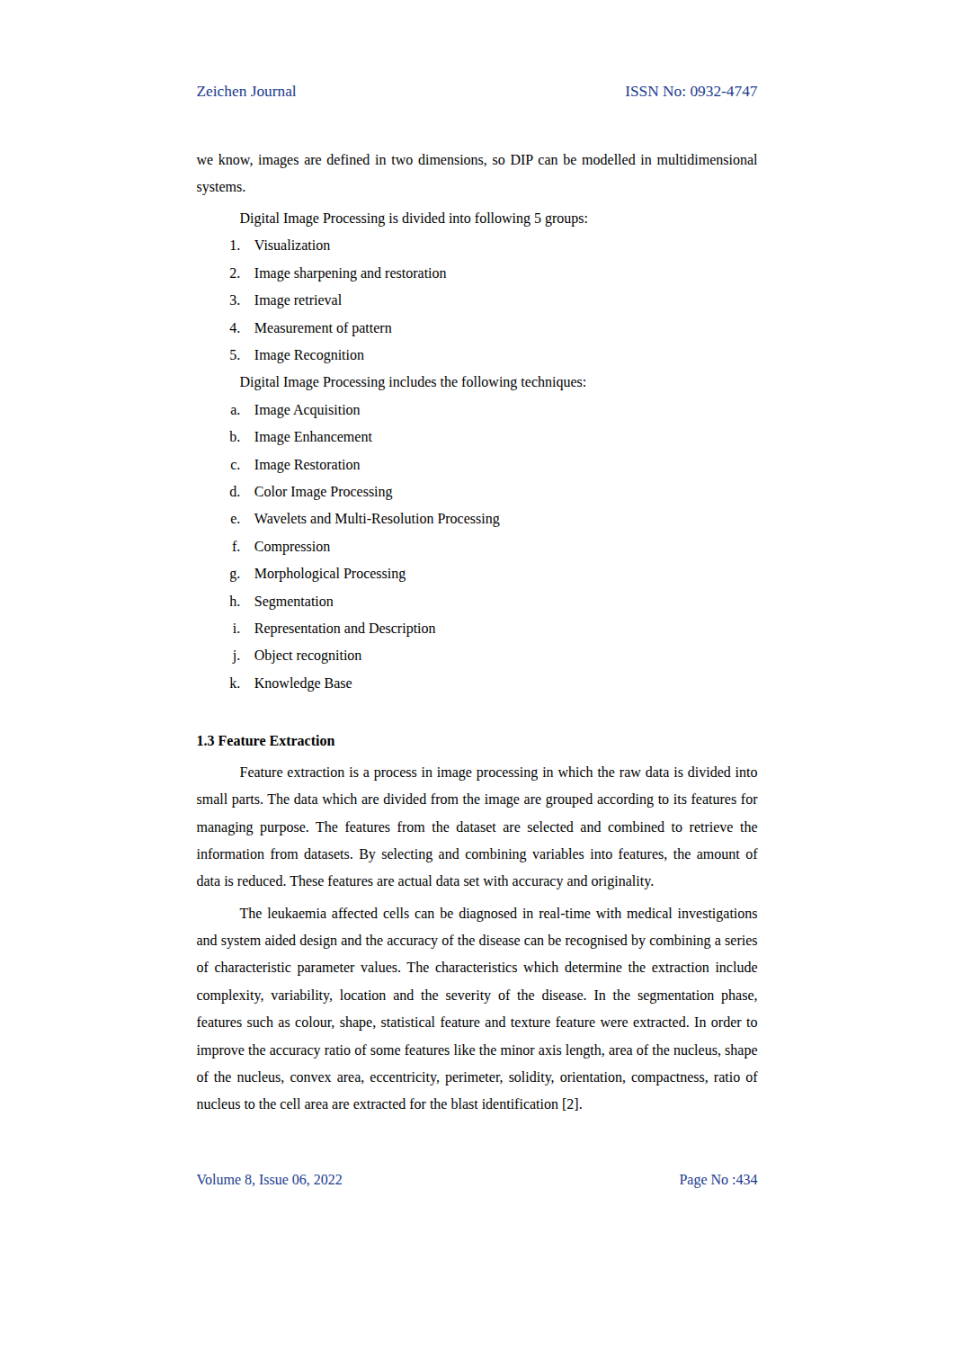Zeichen Journal ISSN No: 0932-4747
we know, images are defined in two dimensions, so DIP can be modelled in multidimensional systems.
Digital Image Processing is divided into following 5 groups:
Visualization
Image sharpening and restoration
Image retrieval
Measurement of pattern
Image Recognition
Digital Image Processing includes the following techniques:
Image Acquisition
Image Enhancement
Image Restoration
Color Image Processing
Wavelets and Multi-Resolution Processing
Compression
Morphological Processing
Segmentation
Representation and Description
Object recognition
Knowledge Base
1.3 Feature Extraction
Feature extraction is a process in image processing in which the raw data is divided into small parts. The data which are divided from the image are grouped according to its features for managing purpose. The features from the dataset are selected and combined to retrieve the information from datasets. By selecting and combining variables into features, the amount of data is reduced. These features are actual data set with accuracy and originality.
The leukaemia affected cells can be diagnosed in real-time with medical investigations and system aided design and the accuracy of the disease can be recognised by combining a series of characteristic parameter values. The characteristics which determine the extraction include complexity, variability, location and the severity of the disease. In the segmentation phase, features such as colour, shape, statistical feature and texture feature were extracted. In order to improve the accuracy ratio of some features like the minor axis length, area of the nucleus, shape of the nucleus, convex area, eccentricity, perimeter, solidity, orientation, compactness, ratio of nucleus to the cell area are extracted for the blast identification [2].
Volume 8, Issue 06, 2022 Page No :434